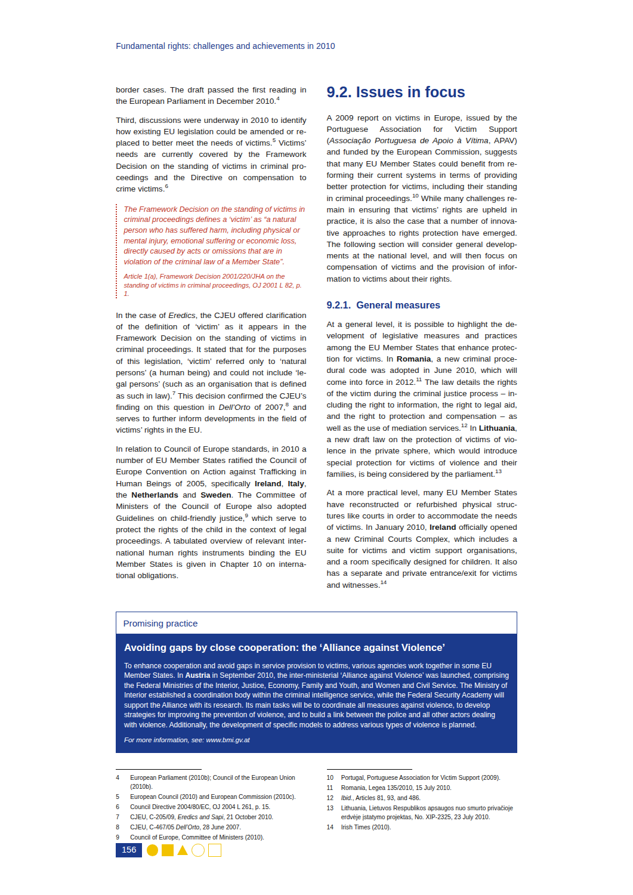Fundamental rights: challenges and achievements in 2010
border cases. The draft passed the first reading in the European Parliament in December 2010.4
Third, discussions were underway in 2010 to identify how existing EU legislation could be amended or replaced to better meet the needs of victims.5 Victims’ needs are currently covered by the Framework Decision on the standing of victims in criminal proceedings and the Directive on compensation to crime victims.6
The Framework Decision on the standing of victims in criminal proceedings defines a ‘victim’ as “a natural person who has suffered harm, including physical or mental injury, emotional suffering or economic loss, directly caused by acts or omissions that are in violation of the criminal law of a Member State”. Article 1(a), Framework Decision 2001/220/JHA on the standing of victims in criminal proceedings, OJ 2001 L 82, p. 1.
In the case of Eredics, the CJEU offered clarification of the definition of ‘victim’ as it appears in the Framework Decision on the standing of victims in criminal proceedings. It stated that for the purposes of this legislation, ‘victim’ referred only to ‘natural persons’ (a human being) and could not include ‘legal persons’ (such as an organisation that is defined as such in law).7 This decision confirmed the CJEU’s finding on this question in Dell’Orto of 2007,8 and serves to further inform developments in the field of victims’ rights in the EU.
In relation to Council of Europe standards, in 2010 a number of EU Member States ratified the Council of Europe Convention on Action against Trafficking in Human Beings of 2005, specifically Ireland, Italy, the Netherlands and Sweden. The Committee of Ministers of the Council of Europe also adopted Guidelines on child-friendly justice,9 which serve to protect the rights of the child in the context of legal proceedings. A tabulated overview of relevant international human rights instruments binding the EU Member States is given in Chapter 10 on international obligations.
9.2. Issues in focus
A 2009 report on victims in Europe, issued by the Portuguese Association for Victim Support (Associação Portuguesa de Apoio à Vítima, APAV) and funded by the European Commission, suggests that many EU Member States could benefit from reforming their current systems in terms of providing better protection for victims, including their standing in criminal proceedings.10 While many challenges remain in ensuring that victims’ rights are upheld in practice, it is also the case that a number of innovative approaches to rights protection have emerged. The following section will consider general developments at the national level, and will then focus on compensation of victims and the provision of information to victims about their rights.
9.2.1. General measures
At a general level, it is possible to highlight the development of legislative measures and practices among the EU Member States that enhance protection for victims. In Romania, a new criminal procedural code was adopted in June 2010, which will come into force in 2012.11 The law details the rights of the victim during the criminal justice process – including the right to information, the right to legal aid, and the right to protection and compensation – as well as the use of mediation services.12 In Lithuania, a new draft law on the protection of victims of violence in the private sphere, which would introduce special protection for victims of violence and their families, is being considered by the parliament.13
At a more practical level, many EU Member States have reconstructed or refurbished physical structures like courts in order to accommodate the needs of victims. In January 2010, Ireland officially opened a new Criminal Courts Complex, which includes a suite for victims and victim support organisations, and a room specifically designed for children. It also has a separate and private entrance/exit for victims and witnesses.14
Promising practice
Avoiding gaps by close cooperation: the ‘Alliance against Violence’
To enhance cooperation and avoid gaps in service provision to victims, various agencies work together in some EU Member States. In Austria in September 2010, the inter-ministerial ‘Alliance against Violence’ was launched, comprising the Federal Ministries of the Interior, Justice, Economy, Family and Youth, and Women and Civil Service. The Ministry of Interior established a coordination body within the criminal intelligence service, while the Federal Security Academy will support the Alliance with its research. Its main tasks will be to coordinate all measures against violence, to develop strategies for improving the prevention of violence, and to build a link between the police and all other actors dealing with violence. Additionally, the development of specific models to address various types of violence is planned.
For more information, see: www.bmi.gv.at
4 European Parliament (2010b); Council of the European Union (2010b).
5 European Council (2010) and European Commission (2010c).
6 Council Directive 2004/80/EC, OJ 2004 L 261, p. 15.
7 CJEU, C-205/09, Eredics and Sapi, 21 October 2010.
8 CJEU, C-467/05 Dell’Orto, 28 June 2007.
9 Council of Europe, Committee of Ministers (2010).
10 Portugal, Portuguese Association for Victim Support (2009).
11 Romania, Legea 135/2010, 15 July 2010.
12 Ibid., Articles 81, 93, and 486.
13 Lithuania, Lietuvos Respublikos apsaugos nuo smurto privačioje erdvėje įstatymo projektas, No. XIP-2325, 23 July 2010.
14 Irish Times (2010).
156